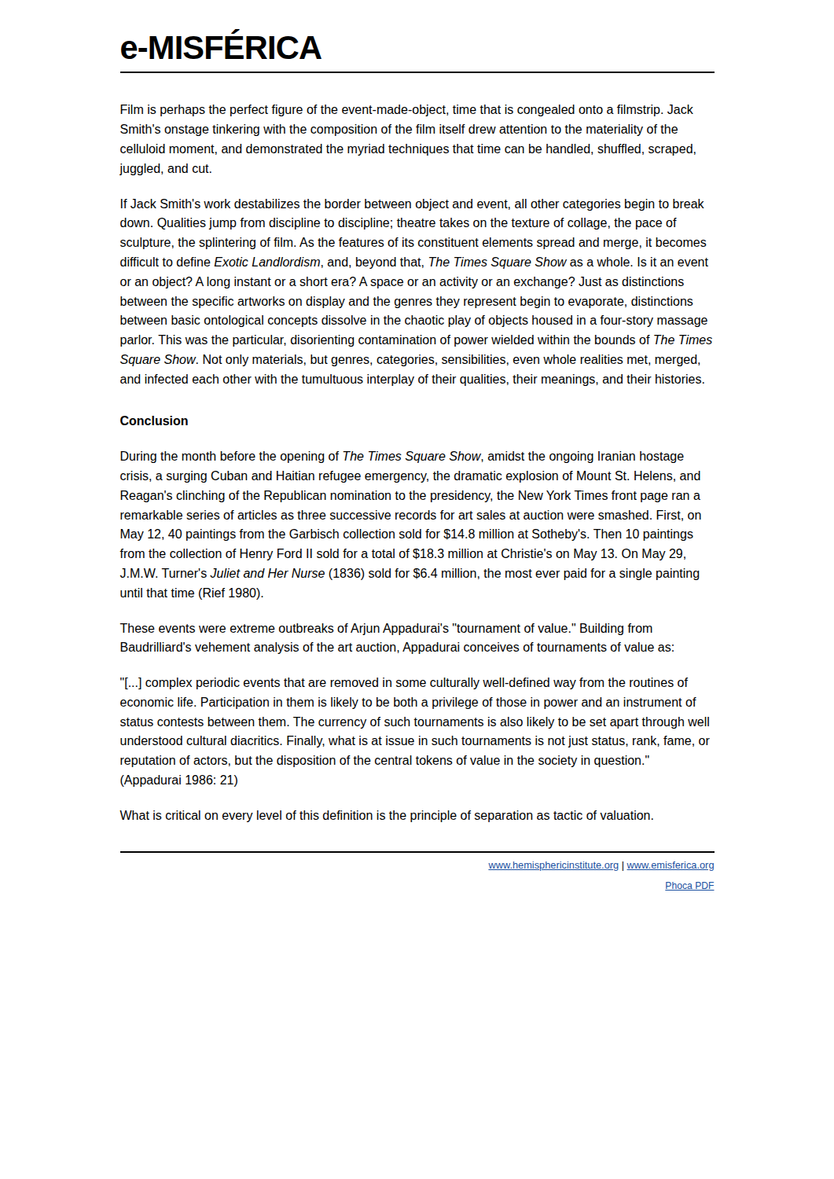e-MISFÉRICA
Film is perhaps the perfect figure of the event-made-object, time that is congealed onto a filmstrip. Jack Smith's onstage tinkering with the composition of the film itself drew attention to the materiality of the celluloid moment, and demonstrated the myriad techniques that time can be handled, shuffled, scraped, juggled, and cut.
If Jack Smith's work destabilizes the border between object and event, all other categories begin to break down. Qualities jump from discipline to discipline; theatre takes on the texture of collage, the pace of sculpture, the splintering of film. As the features of its constituent elements spread and merge, it becomes difficult to define Exotic Landlordism, and, beyond that, The Times Square Show as a whole. Is it an event or an object? A long instant or a short era? A space or an activity or an exchange? Just as distinctions between the specific artworks on display and the genres they represent begin to evaporate, distinctions between basic ontological concepts dissolve in the chaotic play of objects housed in a four-story massage parlor. This was the particular, disorienting contamination of power wielded within the bounds of The Times Square Show. Not only materials, but genres, categories, sensibilities, even whole realities met, merged, and infected each other with the tumultuous interplay of their qualities, their meanings, and their histories.
Conclusion
During the month before the opening of The Times Square Show, amidst the ongoing Iranian hostage crisis, a surging Cuban and Haitian refugee emergency, the dramatic explosion of Mount St. Helens, and Reagan's clinching of the Republican nomination to the presidency, the New York Times front page ran a remarkable series of articles as three successive records for art sales at auction were smashed. First, on May 12, 40 paintings from the Garbisch collection sold for $14.8 million at Sotheby's. Then 10 paintings from the collection of Henry Ford II sold for a total of $18.3 million at Christie's on May 13. On May 29, J.M.W. Turner's Juliet and Her Nurse (1836) sold for $6.4 million, the most ever paid for a single painting until that time (Rief 1980).
These events were extreme outbreaks of Arjun Appadurai's "tournament of value." Building from Baudrilliard's vehement analysis of the art auction, Appadurai conceives of tournaments of value as:
"[...] complex periodic events that are removed in some culturally well-defined way from the routines of economic life. Participation in them is likely to be both a privilege of those in power and an instrument of status contests between them. The currency of such tournaments is also likely to be set apart through well understood cultural diacritics. Finally, what is at issue in such tournaments is not just status, rank, fame, or reputation of actors, but the disposition of the central tokens of value in the society in question." (Appadurai 1986: 21)
What is critical on every level of this definition is the principle of separation as tactic of valuation.
www.hemisphericinstitute.org | www.emisferica.org Phoca PDF